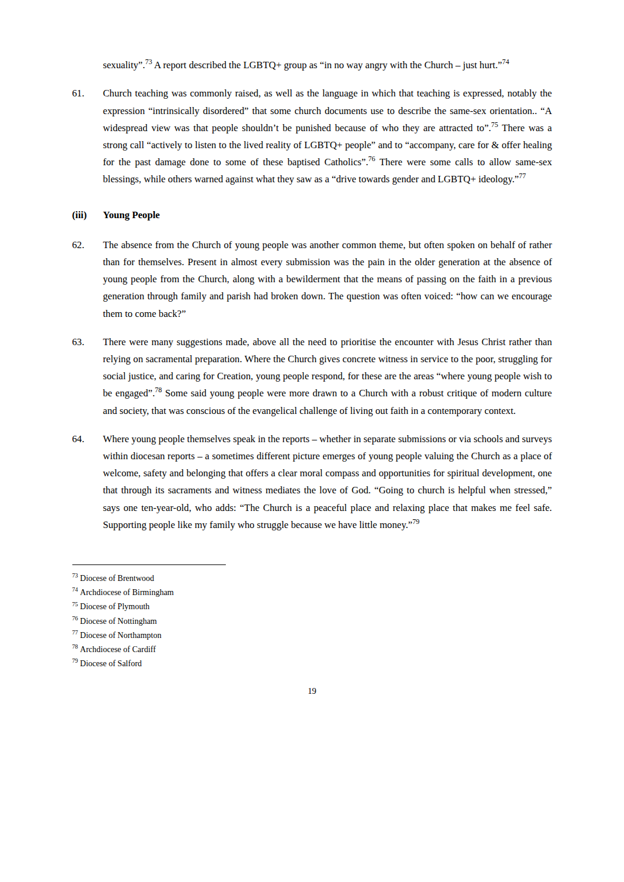sexuality”.73 A report described the LGBTQ+ group as “in no way angry with the Church – just hurt.”74
61.
Church teaching was commonly raised, as well as the language in which that teaching is expressed, notably the expression “intrinsically disordered” that some church documents use to describe the same-sex orientation.. “A widespread view was that people shouldn’t be punished because of who they are attracted to”.75 There was a strong call “actively to listen to the lived reality of LGBTQ+ people” and to “accompany, care for & offer healing for the past damage done to some of these baptised Catholics”.76 There were some calls to allow same-sex blessings, while others warned against what they saw as a “drive towards gender and LGBTQ+ ideology.”77
(iii)
Young People
62.
The absence from the Church of young people was another common theme, but often spoken on behalf of rather than for themselves. Present in almost every submission was the pain in the older generation at the absence of young people from the Church, along with a bewilderment that the means of passing on the faith in a previous generation through family and parish had broken down. The question was often voiced: “how can we encourage them to come back?”
63.
There were many suggestions made, above all the need to prioritise the encounter with Jesus Christ rather than relying on sacramental preparation. Where the Church gives concrete witness in service to the poor, struggling for social justice, and caring for Creation, young people respond, for these are the areas “where young people wish to be engaged”.78 Some said young people were more drawn to a Church with a robust critique of modern culture and society, that was conscious of the evangelical challenge of living out faith in a contemporary context.
64.
Where young people themselves speak in the reports – whether in separate submissions or via schools and surveys within diocesan reports – a sometimes different picture emerges of young people valuing the Church as a place of welcome, safety and belonging that offers a clear moral compass and opportunities for spiritual development, one that through its sacraments and witness mediates the love of God. “Going to church is helpful when stressed,” says one ten-year-old, who adds: “The Church is a peaceful place and relaxing place that makes me feel safe. Supporting people like my family who struggle because we have little money.”79
73Diocese of Brentwood
74Archdiocese of Birmingham
75Diocese of Plymouth
76Diocese of Nottingham
77Diocese of Northampton
78Archdiocese of Cardiff
79Diocese of Salford
19